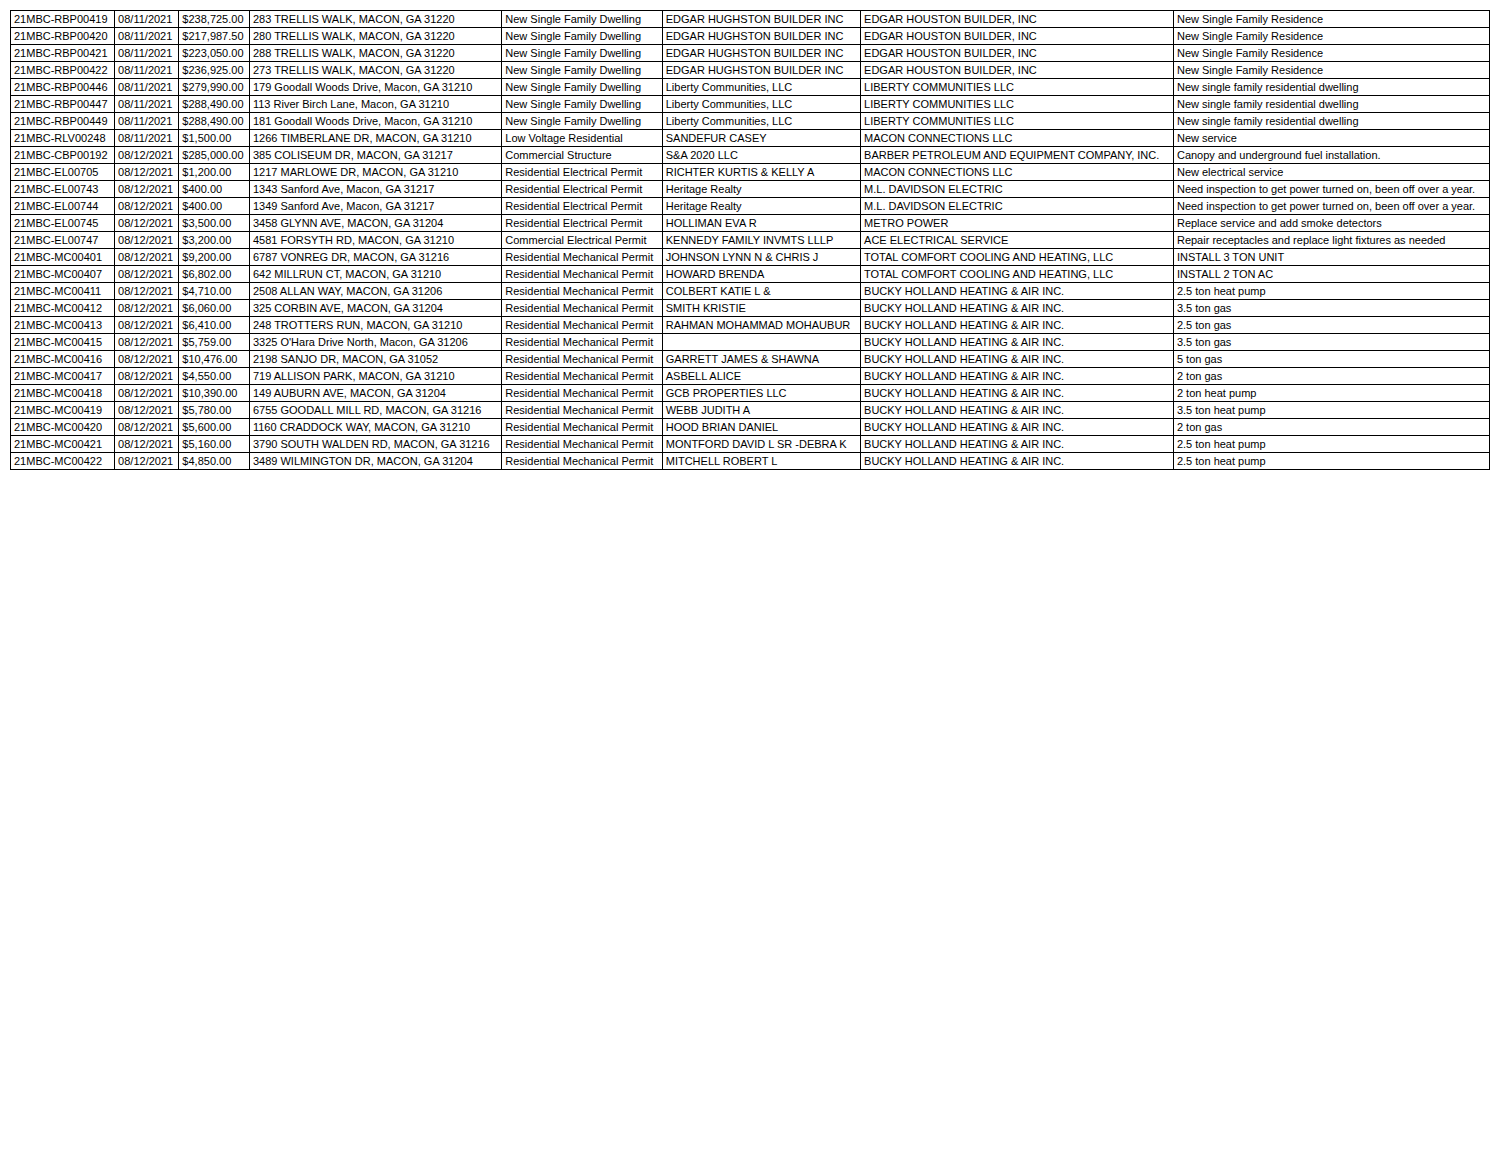| 21MBC-RBP00419 | 08/11/2021 | $238,725.00 | 283 TRELLIS WALK, MACON, GA 31220 | New Single Family Dwelling | EDGAR HUGHSTON BUILDER INC | EDGAR HOUSTON BUILDER, INC | New Single Family Residence |
| 21MBC-RBP00420 | 08/11/2021 | $217,987.50 | 280 TRELLIS WALK, MACON, GA 31220 | New Single Family Dwelling | EDGAR HUGHSTON BUILDER INC | EDGAR HOUSTON BUILDER, INC | New Single Family Residence |
| 21MBC-RBP00421 | 08/11/2021 | $223,050.00 | 288 TRELLIS WALK, MACON, GA 31220 | New Single Family Dwelling | EDGAR HUGHSTON BUILDER INC | EDGAR HOUSTON BUILDER, INC | New Single Family Residence |
| 21MBC-RBP00422 | 08/11/2021 | $236,925.00 | 273 TRELLIS WALK, MACON, GA 31220 | New Single Family Dwelling | EDGAR HUGHSTON BUILDER INC | EDGAR HOUSTON BUILDER, INC | New Single Family Residence |
| 21MBC-RBP00446 | 08/11/2021 | $279,990.00 | 179 Goodall Woods Drive, Macon, GA 31210 | New Single Family Dwelling | Liberty Communities, LLC | LIBERTY COMMUNITIES LLC | New single family residential dwelling |
| 21MBC-RBP00447 | 08/11/2021 | $288,490.00 | 113 River Birch Lane, Macon, GA 31210 | New Single Family Dwelling | Liberty Communities, LLC | LIBERTY COMMUNITIES LLC | New single family residential dwelling |
| 21MBC-RBP00449 | 08/11/2021 | $288,490.00 | 181 Goodall Woods Drive, Macon, GA 31210 | New Single Family Dwelling | Liberty Communities, LLC | LIBERTY COMMUNITIES LLC | New single family residential dwelling |
| 21MBC-RLV00248 | 08/11/2021 | $1,500.00 | 1266 TIMBERLANE DR, MACON, GA 31210 | Low Voltage Residential | SANDEFUR CASEY | MACON CONNECTIONS LLC | New service |
| 21MBC-CBP00192 | 08/12/2021 | $285,000.00 | 385 COLISEUM DR, MACON, GA 31217 | Commercial Structure | S&A 2020 LLC | BARBER PETROLEUM AND EQUIPMENT COMPANY, INC. | Canopy and underground fuel installation. |
| 21MBC-EL00705 | 08/12/2021 | $1,200.00 | 1217 MARLOWE DR, MACON, GA 31210 | Residential Electrical Permit | RICHTER KURTIS & KELLY A | MACON CONNECTIONS LLC | New electrical service |
| 21MBC-EL00743 | 08/12/2021 | $400.00 | 1343 Sanford Ave, Macon, GA 31217 | Residential Electrical Permit | Heritage Realty | M.L. DAVIDSON ELECTRIC | Need inspection to get power turned on, been off over a year. |
| 21MBC-EL00744 | 08/12/2021 | $400.00 | 1349 Sanford Ave, Macon, GA 31217 | Residential Electrical Permit | Heritage Realty | M.L. DAVIDSON ELECTRIC | Need inspection to get power turned on, been off over a year. |
| 21MBC-EL00745 | 08/12/2021 | $3,500.00 | 3458 GLYNN AVE, MACON, GA 31204 | Residential Electrical Permit | HOLLIMAN EVA R | METRO POWER | Replace service and add smoke detectors |
| 21MBC-EL00747 | 08/12/2021 | $3,200.00 | 4581 FORSYTH RD, MACON, GA 31210 | Commercial Electrical Permit | KENNEDY FAMILY INVMTS LLLP | ACE ELECTRICAL SERVICE | Repair receptacles and replace light fixtures as needed |
| 21MBC-MC00401 | 08/12/2021 | $9,200.00 | 6787 VONREG DR, MACON, GA 31216 | Residential Mechanical Permit | JOHNSON LYNN N & CHRIS J | TOTAL COMFORT COOLING AND HEATING, LLC | INSTALL 3 TON UNIT |
| 21MBC-MC00407 | 08/12/2021 | $6,802.00 | 642 MILLRUN CT, MACON, GA 31210 | Residential Mechanical Permit | HOWARD BRENDA | TOTAL COMFORT COOLING AND HEATING, LLC | INSTALL 2 TON AC |
| 21MBC-MC00411 | 08/12/2021 | $4,710.00 | 2508 ALLAN WAY, MACON, GA 31206 | Residential Mechanical Permit | COLBERT KATIE L & | BUCKY HOLLAND HEATING & AIR INC. | 2.5 ton heat pump |
| 21MBC-MC00412 | 08/12/2021 | $6,060.00 | 325 CORBIN AVE, MACON, GA 31204 | Residential Mechanical Permit | SMITH KRISTIE | BUCKY HOLLAND HEATING & AIR INC. | 3.5 ton gas |
| 21MBC-MC00413 | 08/12/2021 | $6,410.00 | 248 TROTTERS RUN, MACON, GA 31210 | Residential Mechanical Permit | RAHMAN MOHAMMAD MOHAUBUR | BUCKY HOLLAND HEATING & AIR INC. | 2.5 ton gas |
| 21MBC-MC00415 | 08/12/2021 | $5,759.00 | 3325 O'Hara Drive North, Macon, GA 31206 | Residential Mechanical Permit | | BUCKY HOLLAND HEATING & AIR INC. | 3.5 ton gas |
| 21MBC-MC00416 | 08/12/2021 | $10,476.00 | 2198 SANJO DR, MACON, GA 31052 | Residential Mechanical Permit | GARRETT JAMES & SHAWNA | BUCKY HOLLAND HEATING & AIR INC. | 5 ton gas |
| 21MBC-MC00417 | 08/12/2021 | $4,550.00 | 719 ALLISON PARK, MACON, GA 31210 | Residential Mechanical Permit | ASBELL ALICE | BUCKY HOLLAND HEATING & AIR INC. | 2 ton gas |
| 21MBC-MC00418 | 08/12/2021 | $10,390.00 | 149 AUBURN AVE, MACON, GA 31204 | Residential Mechanical Permit | GCB PROPERTIES LLC | BUCKY HOLLAND HEATING & AIR INC. | 2 ton heat pump |
| 21MBC-MC00419 | 08/12/2021 | $5,780.00 | 6755 GOODALL MILL RD, MACON, GA 31216 | Residential Mechanical Permit | WEBB JUDITH A | BUCKY HOLLAND HEATING & AIR INC. | 3.5 ton heat pump |
| 21MBC-MC00420 | 08/12/2021 | $5,600.00 | 1160 CRADDOCK WAY, MACON, GA 31210 | Residential Mechanical Permit | HOOD BRIAN DANIEL | BUCKY HOLLAND HEATING & AIR INC. | 2 ton gas |
| 21MBC-MC00421 | 08/12/2021 | $5,160.00 | 3790 SOUTH WALDEN RD, MACON, GA 31216 | Residential Mechanical Permit | MONTFORD DAVID L SR -DEBRA K | BUCKY HOLLAND HEATING & AIR INC. | 2.5 ton heat pump |
| 21MBC-MC00422 | 08/12/2021 | $4,850.00 | 3489 WILMINGTON DR, MACON, GA 31204 | Residential Mechanical Permit | MITCHELL ROBERT L | BUCKY HOLLAND HEATING & AIR INC. | 2.5 ton heat pump |